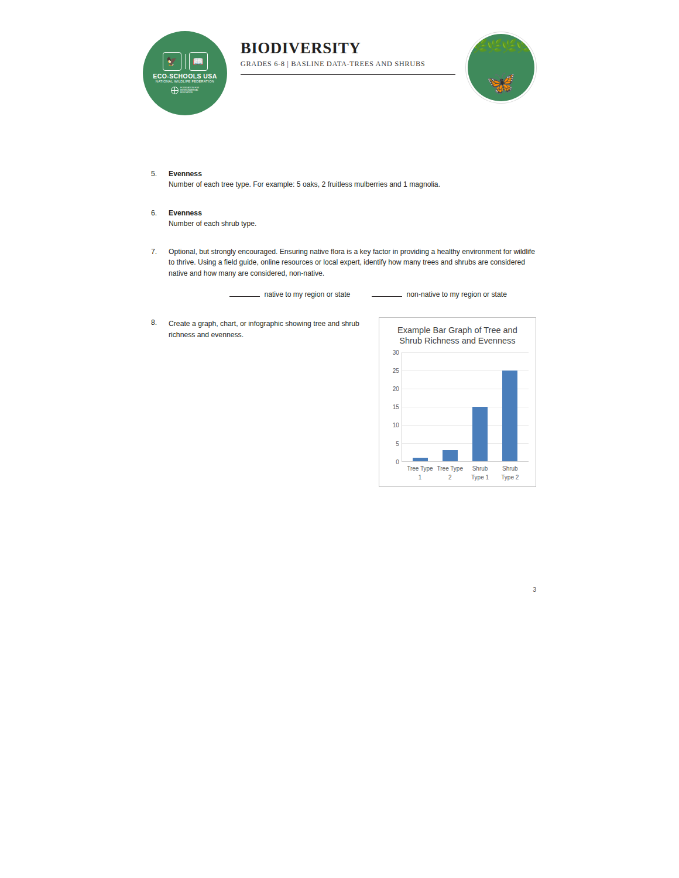🦅
📖
ECO-SCHOOLS USA
NATIONAL WILDLIFE FEDERATION
FOUNDATION FOR
ENVIRONMENTAL
EDUCATION
BIODIVERSITY
GRADES 6-8 | BASLINE DATA-TREES AND SHRUBS
🌿🌿🌿🌿
🦋
Evenness Number of each tree type. For example: 5 oaks, 2 fruitless mulberries and 1 magnolia.
Evenness Number of each shrub type.
Optional, but strongly encouraged. Ensuring native flora is a key factor in providing a healthy environment for wildlife to thrive. Using a field guide, online resources or local expert, identify how many trees and shrubs are considered native and how many are considered, non-native.
native to my region or state non-native to my region or state
Create a graph, chart, or infographic showing tree and shrub richness and evenness.
Example Bar Graph of Tree and
Shrub Richness and Evenness
30 25 20 15 10 5 0
Tree Type 1 Tree Type 2 Shrub Type 1 Shrub Type 2
3